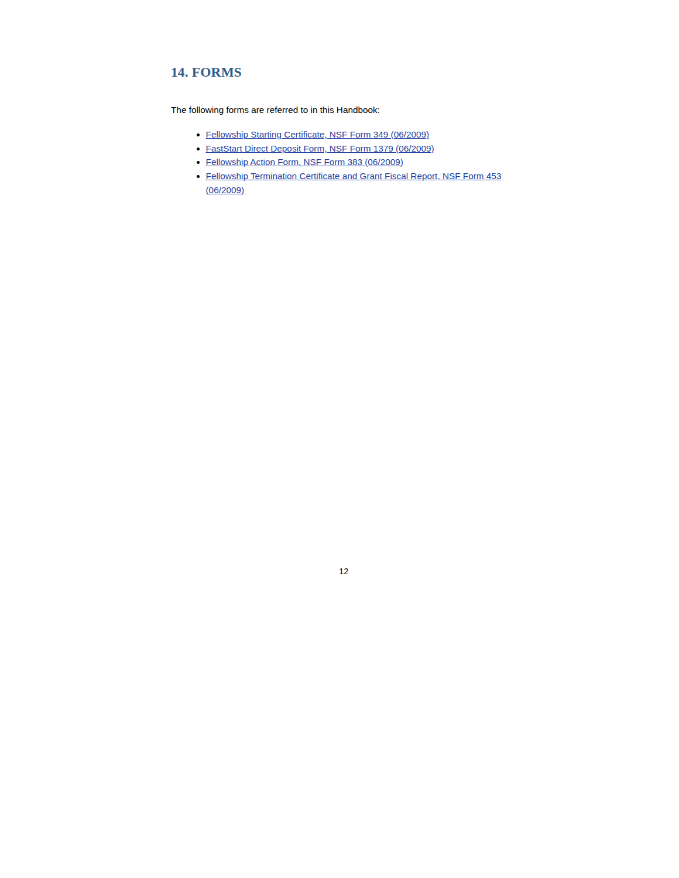14. FORMS
The following forms are referred to in this Handbook:
Fellowship Starting Certificate, NSF Form 349 (06/2009)
FastStart Direct Deposit Form, NSF Form 1379 (06/2009)
Fellowship Action Form, NSF Form 383 (06/2009)
Fellowship Termination Certificate and Grant Fiscal Report, NSF Form 453 (06/2009)
12